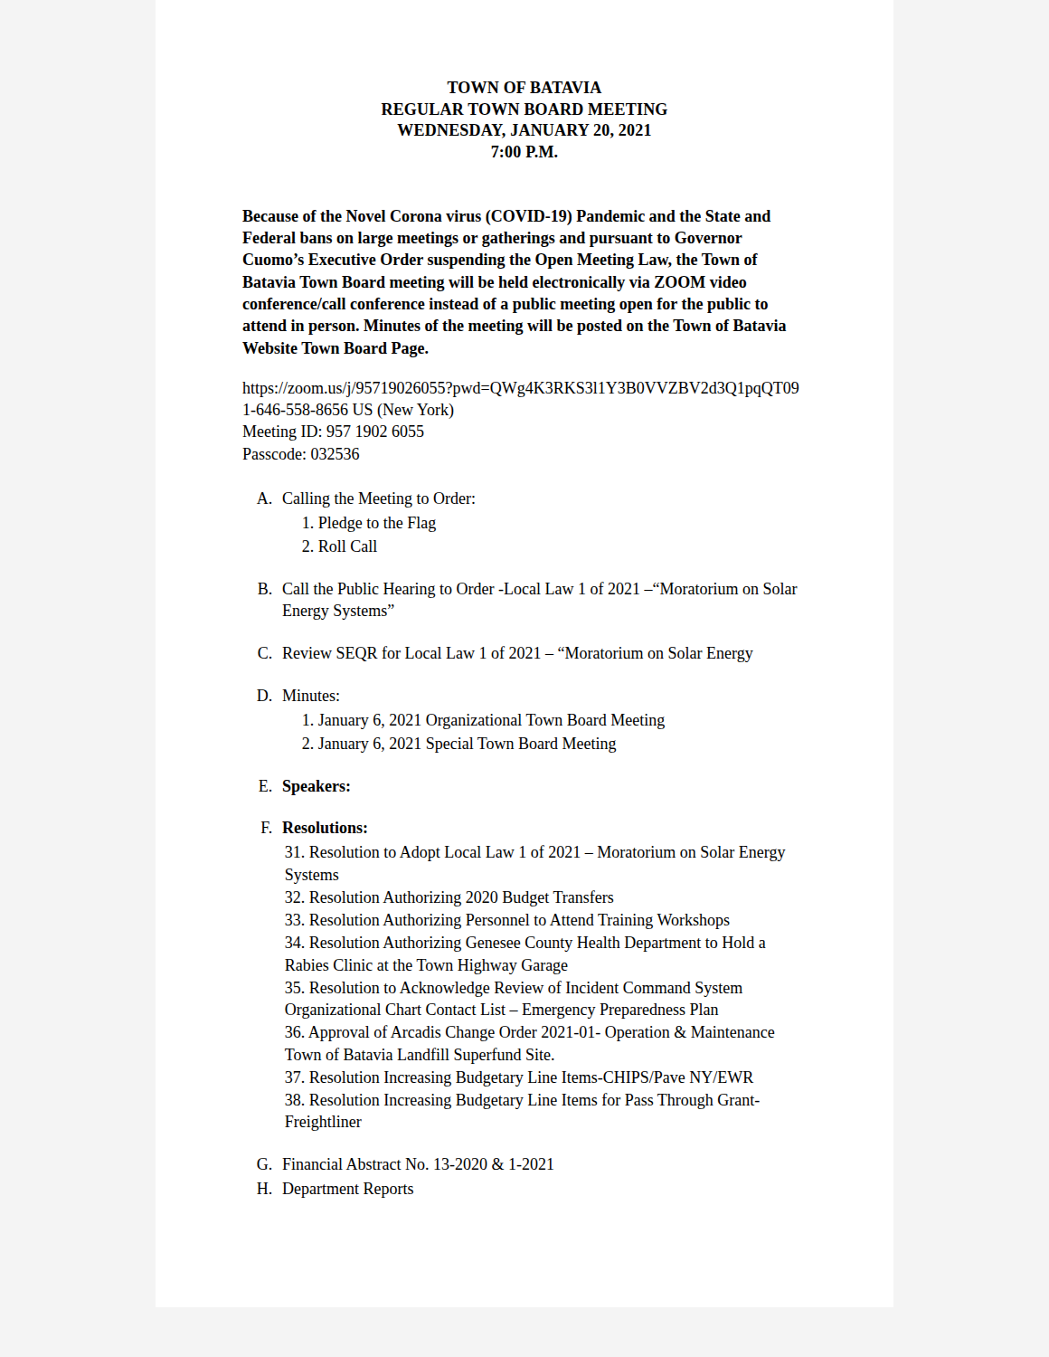TOWN OF BATAVIA
REGULAR TOWN BOARD MEETING
WEDNESDAY, JANUARY 20, 2021
7:00 P.M.
Because of the Novel Corona virus (COVID-19) Pandemic and the State and Federal bans on large meetings or gatherings and pursuant to Governor Cuomo’s Executive Order suspending the Open Meeting Law, the Town of Batavia Town Board meeting will be held electronically via ZOOM video conference/call conference instead of a public meeting open for the public to attend in person. Minutes of the meeting will be posted on the Town of Batavia Website Town Board Page.
https://zoom.us/j/95719026055?pwd=QWg4K3RKS3l1Y3B0VVZBV2d3Q1pqQT09
1-646-558-8656 US (New York)
Meeting ID: 957 1902 6055
Passcode: 032536
Calling the Meeting to Order:
Pledge to the Flag
Roll Call
Call the Public Hearing to Order -Local Law 1 of 2021 –“Moratorium on Solar Energy Systems”
Review SEQR for Local Law 1 of 2021 – “Moratorium on Solar Energy
Minutes:
January 6, 2021 Organizational Town Board Meeting
January 6, 2021 Special Town Board Meeting
Speakers:
Resolutions:
31. Resolution to Adopt Local Law 1 of 2021 – Moratorium on Solar Energy Systems
32. Resolution Authorizing 2020 Budget Transfers
33. Resolution Authorizing Personnel to Attend Training Workshops
34. Resolution Authorizing Genesee County Health Department to Hold a Rabies Clinic at the Town Highway Garage
35. Resolution to Acknowledge Review of Incident Command System Organizational Chart Contact List – Emergency Preparedness Plan
36. Approval of Arcadis Change Order 2021-01- Operation & Maintenance Town of Batavia Landfill Superfund Site.
37. Resolution Increasing Budgetary Line Items-CHIPS/Pave NY/EWR
38. Resolution Increasing Budgetary Line Items for Pass Through Grant-Freightliner
Financial Abstract No. 13-2020 & 1-2021
Department Reports